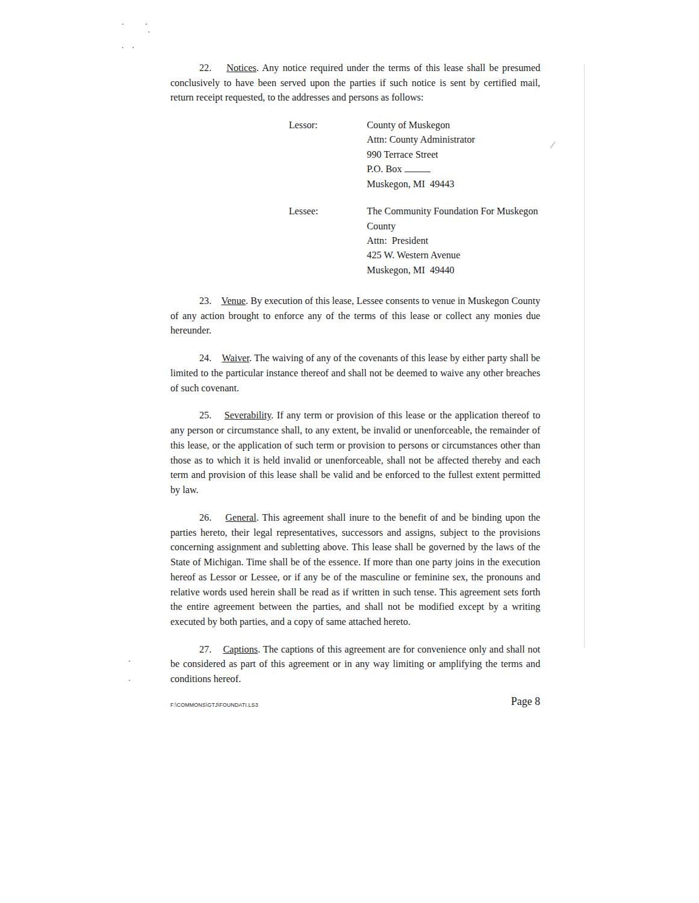· ·
·
· ·
∕
22. Notices. Any notice required under the terms of this lease shall be presumed conclusively to have been served upon the parties if such notice is sent by certified mail, return receipt requested, to the addresses and persons as follows:
| Lessor: | County of Muskegon Attn: County Administrator 990 Terrace Street P.O. Box Muskegon, MI 49443 |
| Lessee: | The Community Foundation For Muskegon County Attn: President 425 W. Western Avenue Muskegon, MI 49440 |
23. Venue. By execution of this lease, Lessee consents to venue in Muskegon County of any action brought to enforce any of the terms of this lease or collect any monies due hereunder.
24. Waiver. The waiving of any of the covenants of this lease by either party shall be limited to the particular instance thereof and shall not be deemed to waive any other breaches of such covenant.
25. Severability. If any term or provision of this lease or the application thereof to any person or circumstance shall, to any extent, be invalid or unenforceable, the remainder of this lease, or the application of such term or provision to persons or circumstances other than those as to which it is held invalid or unenforceable, shall not be affected thereby and each term and provision of this lease shall be valid and be enforced to the fullest extent permitted by law.
26. General. This agreement shall inure to the benefit of and be binding upon the parties hereto, their legal representatives, successors and assigns, subject to the provisions concerning assignment and subletting above. This lease shall be governed by the laws of the State of Michigan. Time shall be of the essence. If more than one party joins in the execution hereof as Lessor or Lessee, or if any be of the masculine or feminine sex, the pronouns and relative words used herein shall be read as if written in such tense. This agreement sets forth the entire agreement between the parties, and shall not be modified except by a writing executed by both parties, and a copy of same attached hereto.
27. Captions. The captions of this agreement are for convenience only and shall not be considered as part of this agreement or in any way limiting or amplifying the terms and conditions hereof.
·
·
F:\COMMONS\GTJ\FOUNDATI.LS3 Page 8